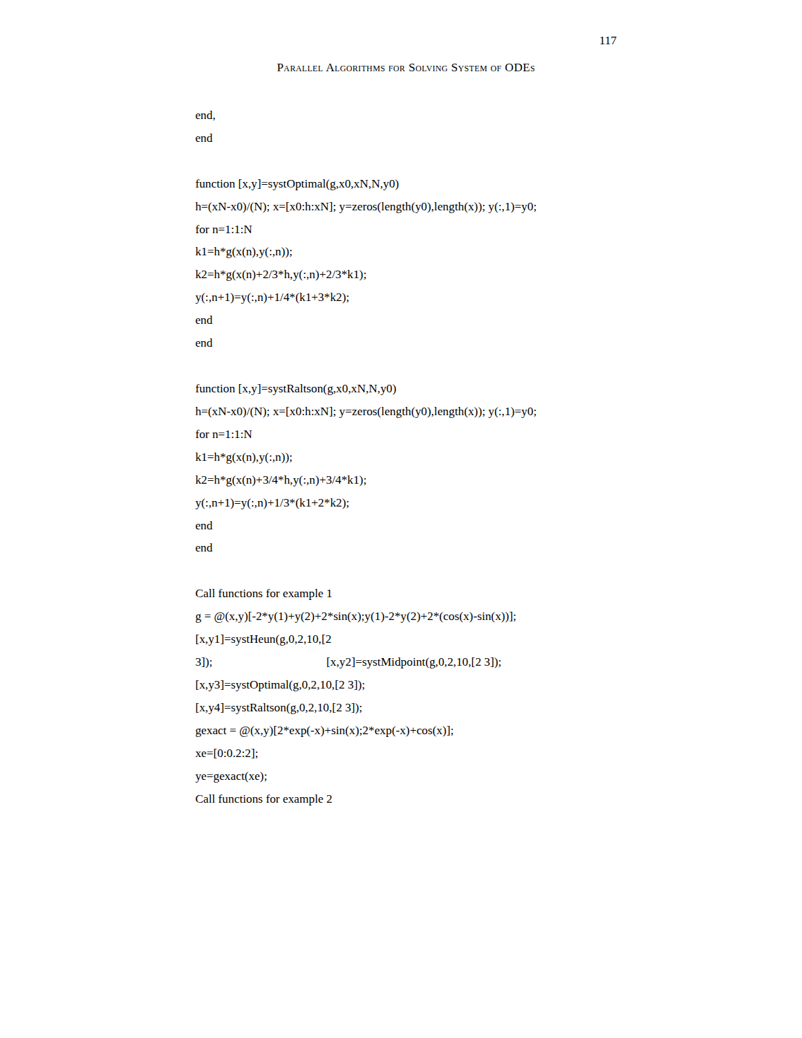117
Parallel Algorithms for Solving System of ODEs
end,
end
function [x,y]=systOptimal(g,x0,xN,N,y0)
h=(xN-x0)/(N); x=[x0:h:xN]; y=zeros(length(y0),length(x)); y(:,1)=y0;
for n=1:1:N
k1=h*g(x(n),y(:,n));
k2=h*g(x(n)+2/3*h,y(:,n)+2/3*k1);
y(:,n+1)=y(:,n)+1/4*(k1+3*k2);
end
end
function [x,y]=systRaltson(g,x0,xN,N,y0)
h=(xN-x0)/(N); x=[x0:h:xN]; y=zeros(length(y0),length(x)); y(:,1)=y0;
for n=1:1:N
k1=h*g(x(n),y(:,n));
k2=h*g(x(n)+3/4*h,y(:,n)+3/4*k1);
y(:,n+1)=y(:,n)+1/3*(k1+2*k2);
end
end
Call functions for example 1
g = @(x,y)[-2*y(1)+y(2)+2*sin(x);y(1)-2*y(2)+2*(cos(x)-sin(x))]; [x,y1]=systHeun(g,0,2,10,[2
3]); [x,y2]=systMidpoint(g,0,2,10,[2 3]);
[x,y3]=systOptimal(g,0,2,10,[2 3]);
[x,y4]=systRaltson(g,0,2,10,[2 3]);
gexact = @(x,y)[2*exp(-x)+sin(x);2*exp(-x)+cos(x)];
xe=[0:0.2:2];
ye=gexact(xe);
Call functions for example 2